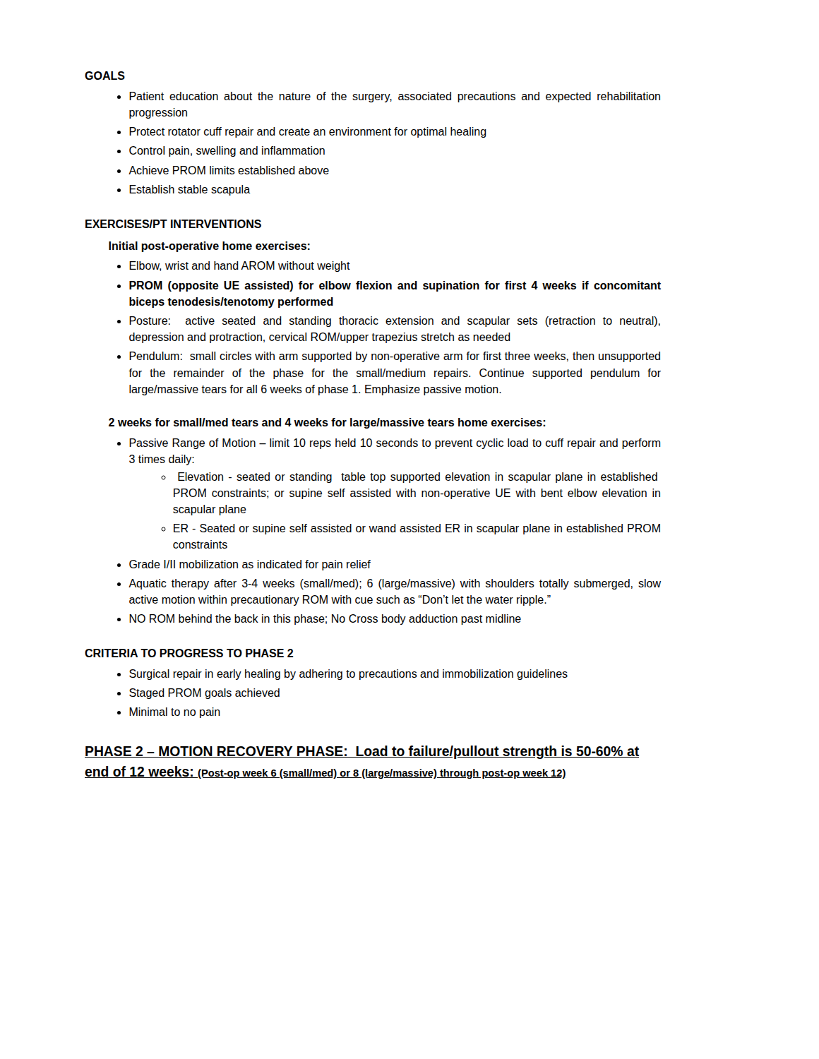GOALS
Patient education about the nature of the surgery, associated precautions and expected rehabilitation progression
Protect rotator cuff repair and create an environment for optimal healing
Control pain, swelling and inflammation
Achieve PROM limits established above
Establish stable scapula
EXERCISES/PT INTERVENTIONS
Initial post-operative home exercises:
Elbow, wrist and hand AROM without weight
PROM (opposite UE assisted) for elbow flexion and supination for first 4 weeks if concomitant biceps tenodesis/tenotomy performed
Posture: active seated and standing thoracic extension and scapular sets (retraction to neutral), depression and protraction, cervical ROM/upper trapezius stretch as needed
Pendulum: small circles with arm supported by non-operative arm for first three weeks, then unsupported for the remainder of the phase for the small/medium repairs. Continue supported pendulum for large/massive tears for all 6 weeks of phase 1. Emphasize passive motion.
2 weeks for small/med tears and 4 weeks for large/massive tears home exercises:
Passive Range of Motion – limit 10 reps held 10 seconds to prevent cyclic load to cuff repair and perform 3 times daily:
Elevation - seated or standing table top supported elevation in scapular plane in established PROM constraints; or supine self assisted with non-operative UE with bent elbow elevation in scapular plane
ER - Seated or supine self assisted or wand assisted ER in scapular plane in established PROM constraints
Grade I/II mobilization as indicated for pain relief
Aquatic therapy after 3-4 weeks (small/med); 6 (large/massive) with shoulders totally submerged, slow active motion within precautionary ROM with cue such as “Don’t let the water ripple.”
NO ROM behind the back in this phase; No Cross body adduction past midline
CRITERIA TO PROGRESS TO PHASE 2
Surgical repair in early healing by adhering to precautions and immobilization guidelines
Staged PROM goals achieved
Minimal to no pain
PHASE 2 – MOTION RECOVERY PHASE: Load to failure/pullout strength is 50-60% at end of 12 weeks: (Post-op week 6 (small/med) or 8 (large/massive) through post-op week 12)